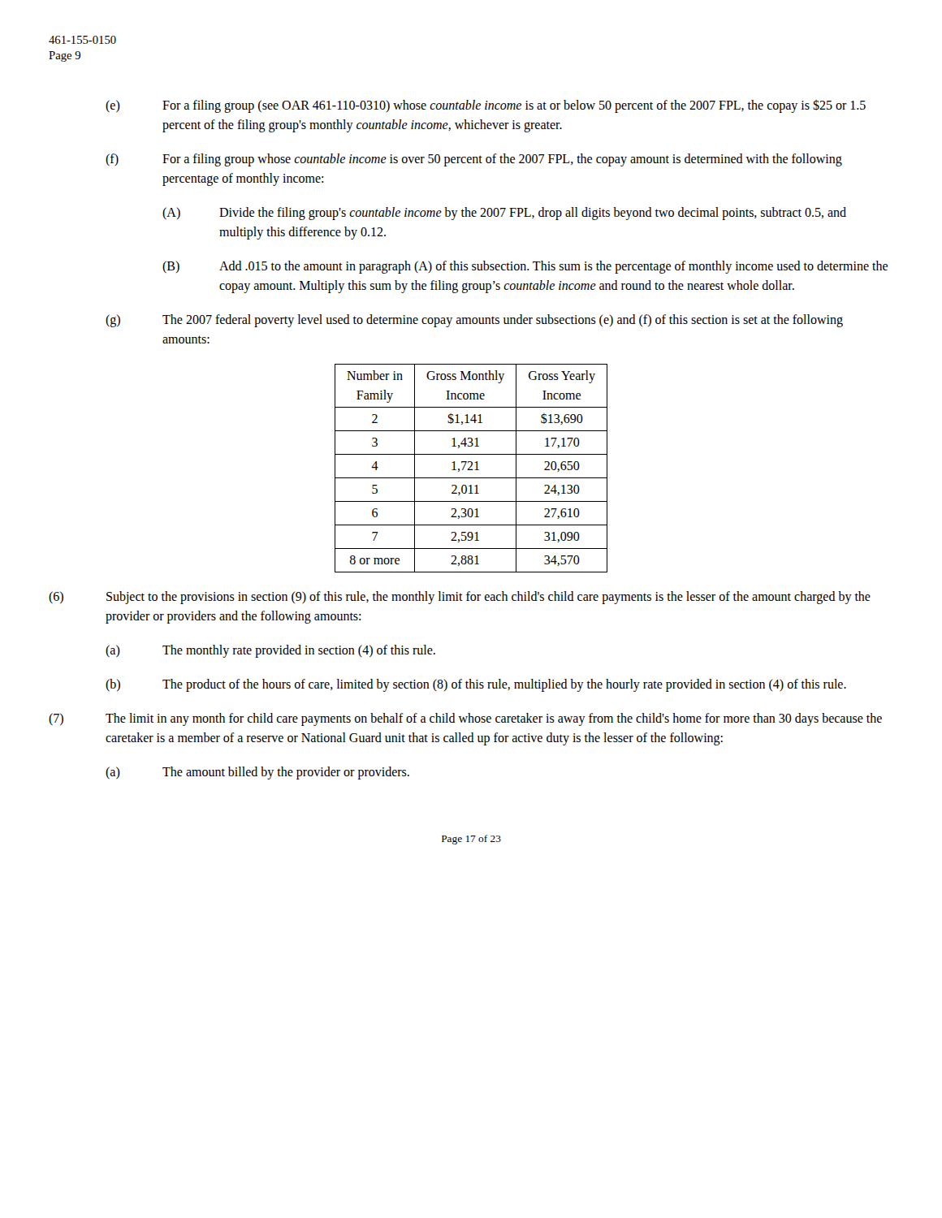461-155-0150
Page 9
(e)
For a filing group (see OAR 461-110-0310) whose countable income is at or below 50 percent of the 2007 FPL, the copay is $25 or 1.5 percent of the filing group's monthly countable income, whichever is greater.
(f)
For a filing group whose countable income is over 50 percent of the 2007 FPL, the copay amount is determined with the following percentage of monthly income:
(A)
Divide the filing group's countable income by the 2007 FPL, drop all digits beyond two decimal points, subtract 0.5, and multiply this difference by 0.12.
(B)
Add .015 to the amount in paragraph (A) of this subsection. This sum is the percentage of monthly income used to determine the copay amount. Multiply this sum by the filing group’s countable income and round to the nearest whole dollar.
(g)
The 2007 federal poverty level used to determine copay amounts under subsections (e) and (f) of this section is set at the following amounts:
| Number in Family | Gross Monthly Income | Gross Yearly Income |
| --- | --- | --- |
| 2 | $1,141 | $13,690 |
| 3 | 1,431 | 17,170 |
| 4 | 1,721 | 20,650 |
| 5 | 2,011 | 24,130 |
| 6 | 2,301 | 27,610 |
| 7 | 2,591 | 31,090 |
| 8 or more | 2,881 | 34,570 |
(6)
Subject to the provisions in section (9) of this rule, the monthly limit for each child's child care payments is the lesser of the amount charged by the provider or providers and the following amounts:
(a)
The monthly rate provided in section (4) of this rule.
(b)
The product of the hours of care, limited by section (8) of this rule, multiplied by the hourly rate provided in section (4) of this rule.
(7)
The limit in any month for child care payments on behalf of a child whose caretaker is away from the child's home for more than 30 days because the caretaker is a member of a reserve or National Guard unit that is called up for active duty is the lesser of the following:
(a)
The amount billed by the provider or providers.
Page 17 of 23